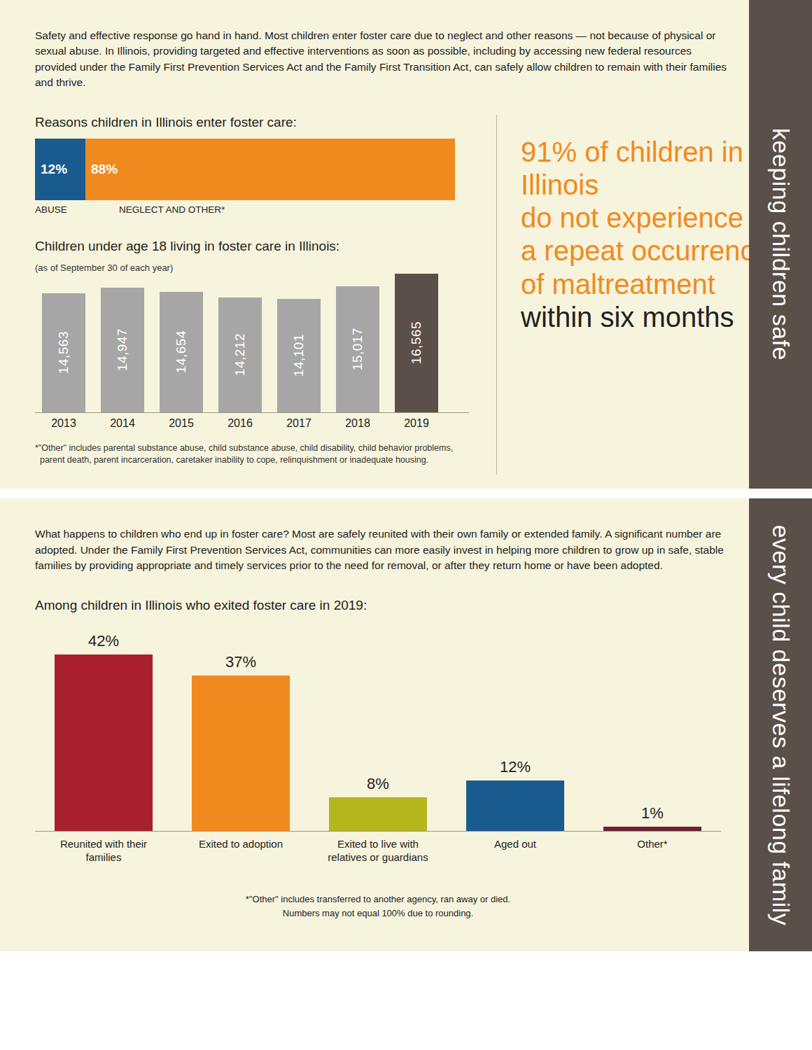keeping children safe
Safety and effective response go hand in hand. Most children enter foster care due to neglect and other reasons — not because of physical or sexual abuse. In Illinois, providing targeted and effective interventions as soon as possible, including by accessing new federal resources provided under the Family First Prevention Services Act and the Family First Transition Act, can safely allow children to remain with their families and thrive.
Reasons children in Illinois enter foster care:
12%
88%
ABUSE
NEGLECT AND OTHER*
Children under age 18 living in foster care in Illinois:
(as of September 30 of each year)
14,563
14,947
14,654
14,212
14,101
15,017
16,565
2013
2014
2015
2016
2017
2018
2019
*"Other" includes parental substance abuse, child substance abuse, child disability, child behavior problems,
parent death, parent incarceration, caretaker inability to cope, relinquishment or inadequate housing.
91% of children in Illinois
do not experience
a repeat occurrence of maltreatment within six months
every child deserves a lifelong family
What happens to children who end up in foster care? Most are safely reunited with their own family or extended family. A significant number are adopted. Under the Family First Prevention Services Act, communities can more easily invest in helping more children to grow up in safe, stable families by providing appropriate and timely services prior to the need for removal, or after they return home or have been adopted.
Among children in Illinois who exited foster care in 2019:
42%
37%
8%
12%
1%
Reunited with their
families
Exited to adoption
Exited to live with
relatives or guardians
Aged out
Other*
*"Other" includes transferred to another agency, ran away or died.
Numbers may not equal 100% due to rounding.